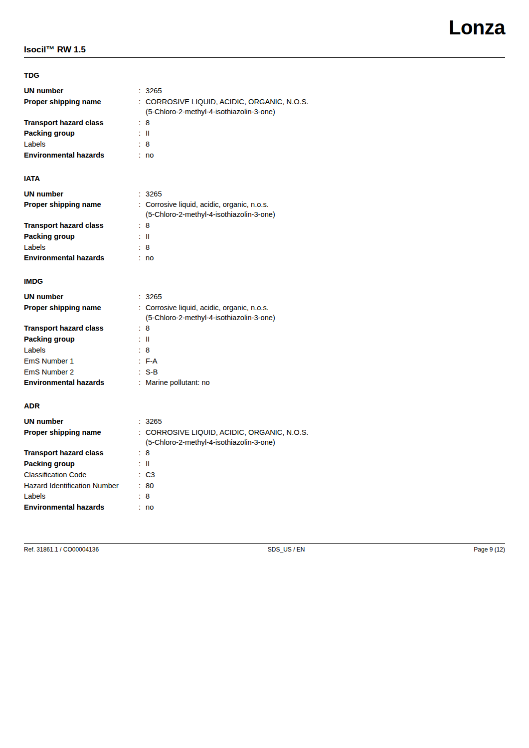Lonza
Isocil™ RW 1.5
TDG
| UN number | : | 3265 |
| Proper shipping name | : | CORROSIVE LIQUID, ACIDIC, ORGANIC, N.O.S. (5-Chloro-2-methyl-4-isothiazolin-3-one) |
| Transport hazard class | : | 8 |
| Packing group | : | II |
| Labels | : | 8 |
| Environmental hazards | : | no |
IATA
| UN number | : | 3265 |
| Proper shipping name | : | Corrosive liquid, acidic, organic, n.o.s. (5-Chloro-2-methyl-4-isothiazolin-3-one) |
| Transport hazard class | : | 8 |
| Packing group | : | II |
| Labels | : | 8 |
| Environmental hazards | : | no |
IMDG
| UN number | : | 3265 |
| Proper shipping name | : | Corrosive liquid, acidic, organic, n.o.s. (5-Chloro-2-methyl-4-isothiazolin-3-one) |
| Transport hazard class | : | 8 |
| Packing group | : | II |
| Labels | : | 8 |
| EmS Number 1 | : | F-A |
| EmS Number 2 | : | S-B |
| Environmental hazards | : | Marine pollutant: no |
ADR
| UN number | : | 3265 |
| Proper shipping name | : | CORROSIVE LIQUID, ACIDIC, ORGANIC, N.O.S. (5-Chloro-2-methyl-4-isothiazolin-3-one) |
| Transport hazard class | : | 8 |
| Packing group | : | II |
| Classification Code | : | C3 |
| Hazard Identification Number | : | 80 |
| Labels | : | 8 |
| Environmental hazards | : | no |
Ref. 31861.1 / CO00004136 SDS_US / EN Page 9 (12)